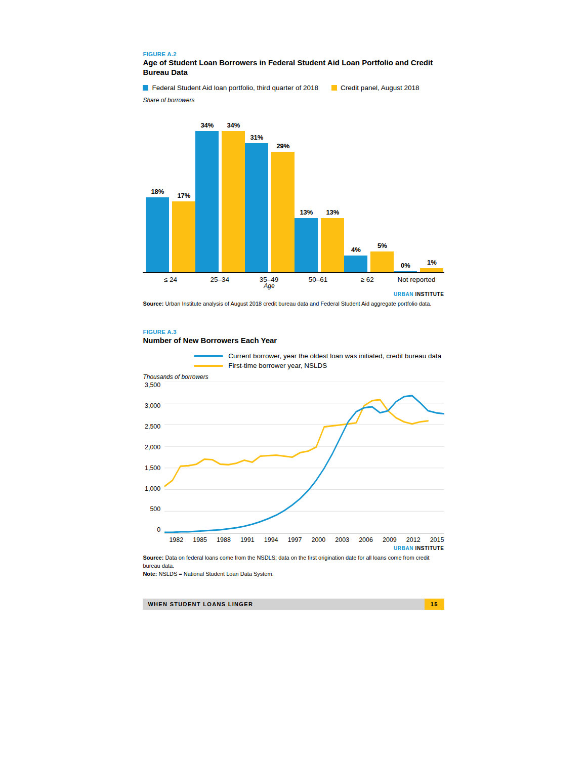FIGURE A.2
Age of Student Loan Borrowers in Federal Student Aid Loan Portfolio and Credit Bureau Data
Federal Student Aid loan portfolio, third quarter of 2018 Credit panel, August 2018
Share of borrowers
18%
17%
34%
34%
31%
29%
13%
13%
4%
5%
0%
1%
≤ 24 25–34 35–49 50–61 ≥ 62 Not reported
Age
URBAN INSTITUTE
Source: Urban Institute analysis of August 2018 credit bureau data and Federal Student Aid aggregate portfolio data.
FIGURE A.3
Number of New Borrowers Each Year
Current borrower, year the oldest loan was initiated, credit bureau data First-time borrower year, NSLDS
Thousands of borrowers
3,500 3,000 2,500 2,000 1,500 1,000 500 0
19821985198819911994 19972000200320062009 20122015
URBAN INSTITUTE
Source: Data on federal loans come from the NSDLS; data on the first origination date for all loans come from credit bureau data.
Note: NSLDS = National Student Loan Data System.
WHEN STUDENT LOANS LINGER
15